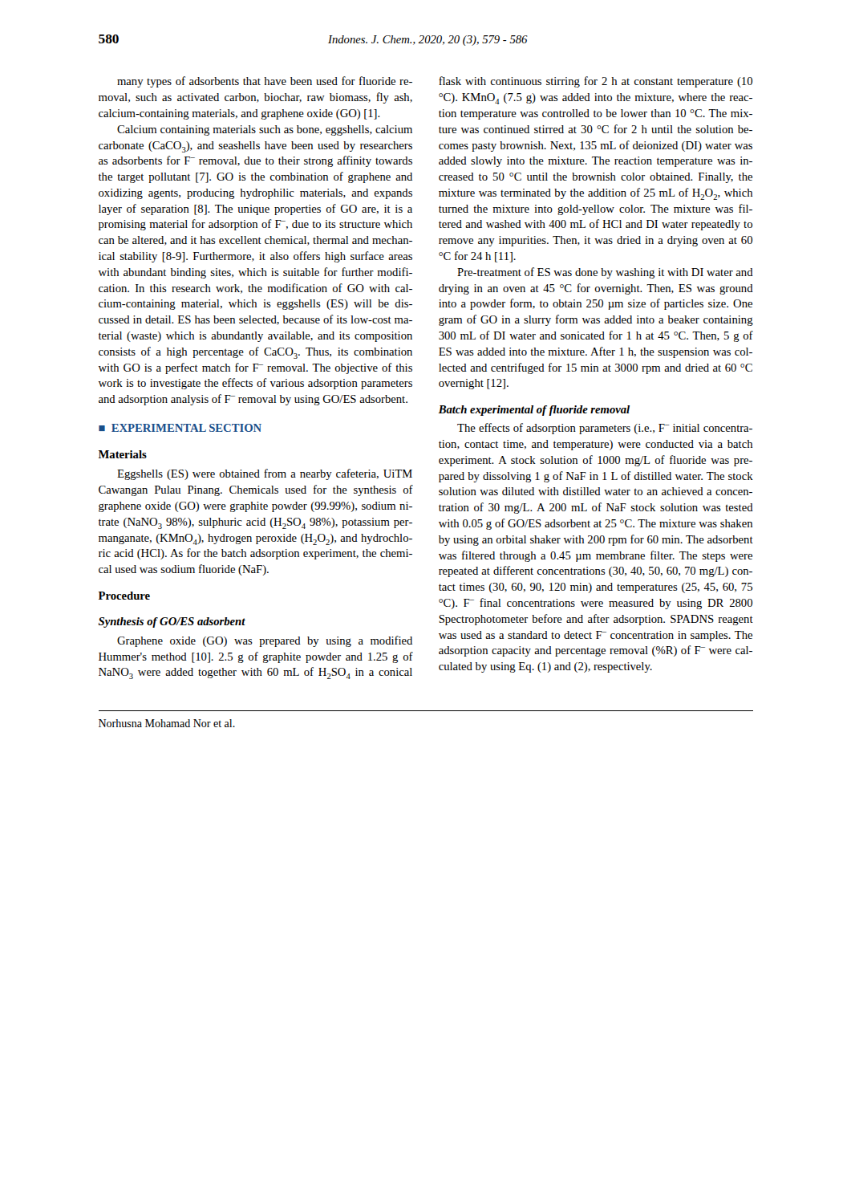580
Indones. J. Chem., 2020, 20 (3), 579 - 586
many types of adsorbents that have been used for fluoride removal, such as activated carbon, biochar, raw biomass, fly ash, calcium-containing materials, and graphene oxide (GO) [1].
Calcium containing materials such as bone, eggshells, calcium carbonate (CaCO3), and seashells have been used by researchers as adsorbents for F– removal, due to their strong affinity towards the target pollutant [7]. GO is the combination of graphene and oxidizing agents, producing hydrophilic materials, and expands layer of separation [8]. The unique properties of GO are, it is a promising material for adsorption of F–, due to its structure which can be altered, and it has excellent chemical, thermal and mechanical stability [8-9]. Furthermore, it also offers high surface areas with abundant binding sites, which is suitable for further modification. In this research work, the modification of GO with calcium-containing material, which is eggshells (ES) will be discussed in detail. ES has been selected, because of its low-cost material (waste) which is abundantly available, and its composition consists of a high percentage of CaCO3. Thus, its combination with GO is a perfect match for F– removal. The objective of this work is to investigate the effects of various adsorption parameters and adsorption analysis of F– removal by using GO/ES adsorbent.
■EXPERIMENTAL SECTION
Materials
Eggshells (ES) were obtained from a nearby cafeteria, UiTM Cawangan Pulau Pinang. Chemicals used for the synthesis of graphene oxide (GO) were graphite powder (99.99%), sodium nitrate (NaNO3 98%), sulphuric acid (H2SO4 98%), potassium permanganate, (KMnO4), hydrogen peroxide (H2O2), and hydrochloric acid (HCl). As for the batch adsorption experiment, the chemical used was sodium fluoride (NaF).
Procedure
Synthesis of GO/ES adsorbent
Graphene oxide (GO) was prepared by using a modified Hummer's method [10]. 2.5 g of graphite powder and 1.25 g of NaNO3 were added together with 60 mL of H2SO4 in a conical flask with continuous stirring for 2 h at constant temperature (10 °C). KMnO4 (7.5 g) was added into the mixture, where the reaction temperature was controlled to be lower than 10 °C. The mixture was continued stirred at 30 °C for 2 h until the solution becomes pasty brownish. Next, 135 mL of deionized (DI) water was added slowly into the mixture. The reaction temperature was increased to 50 °C until the brownish color obtained. Finally, the mixture was terminated by the addition of 25 mL of H2O2, which turned the mixture into gold-yellow color. The mixture was filtered and washed with 400 mL of HCl and DI water repeatedly to remove any impurities. Then, it was dried in a drying oven at 60 °C for 24 h [11].
Pre-treatment of ES was done by washing it with DI water and drying in an oven at 45 °C for overnight. Then, ES was ground into a powder form, to obtain 250 µm size of particles size. One gram of GO in a slurry form was added into a beaker containing 300 mL of DI water and sonicated for 1 h at 45 °C. Then, 5 g of ES was added into the mixture. After 1 h, the suspension was collected and centrifuged for 15 min at 3000 rpm and dried at 60 °C overnight [12].
Batch experimental of fluoride removal
The effects of adsorption parameters (i.e., F– initial concentration, contact time, and temperature) were conducted via a batch experiment. A stock solution of 1000 mg/L of fluoride was prepared by dissolving 1 g of NaF in 1 L of distilled water. The stock solution was diluted with distilled water to an achieved a concentration of 30 mg/L. A 200 mL of NaF stock solution was tested with 0.05 g of GO/ES adsorbent at 25 °C. The mixture was shaken by using an orbital shaker with 200 rpm for 60 min. The adsorbent was filtered through a 0.45 µm membrane filter. The steps were repeated at different concentrations (30, 40, 50, 60, 70 mg/L) contact times (30, 60, 90, 120 min) and temperatures (25, 45, 60, 75 °C). F– final concentrations were measured by using DR 2800 Spectrophotometer before and after adsorption. SPADNS reagent was used as a standard to detect F– concentration in samples. The adsorption capacity and percentage removal (%R) of F– were calculated by using Eq. (1) and (2), respectively.
Norhusna Mohamad Nor et al.